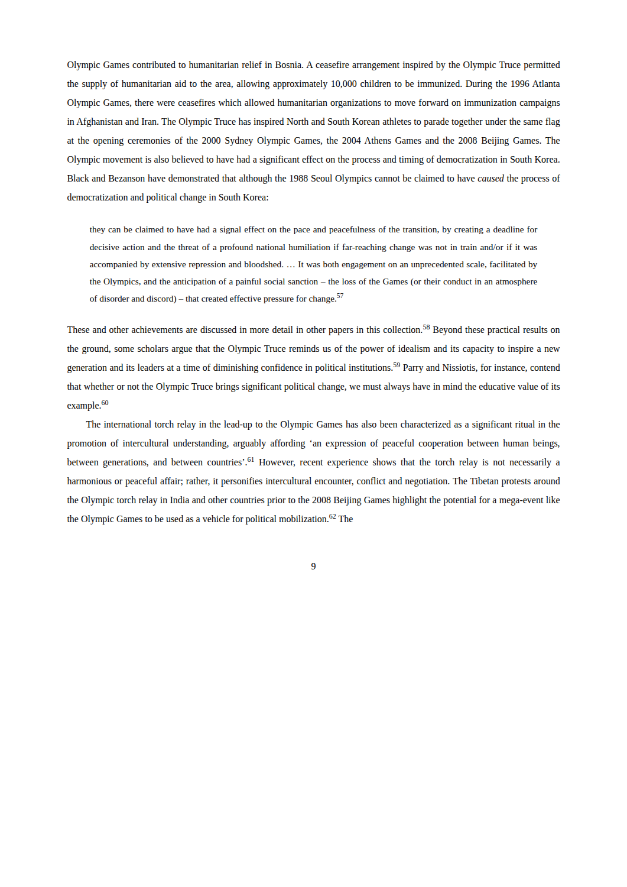Olympic Games contributed to humanitarian relief in Bosnia. A ceasefire arrangement inspired by the Olympic Truce permitted the supply of humanitarian aid to the area, allowing approximately 10,000 children to be immunized. During the 1996 Atlanta Olympic Games, there were ceasefires which allowed humanitarian organizations to move forward on immunization campaigns in Afghanistan and Iran. The Olympic Truce has inspired North and South Korean athletes to parade together under the same flag at the opening ceremonies of the 2000 Sydney Olympic Games, the 2004 Athens Games and the 2008 Beijing Games. The Olympic movement is also believed to have had a significant effect on the process and timing of democratization in South Korea. Black and Bezanson have demonstrated that although the 1988 Seoul Olympics cannot be claimed to have caused the process of democratization and political change in South Korea:
they can be claimed to have had a signal effect on the pace and peacefulness of the transition, by creating a deadline for decisive action and the threat of a profound national humiliation if far-reaching change was not in train and/or if it was accompanied by extensive repression and bloodshed. … It was both engagement on an unprecedented scale, facilitated by the Olympics, and the anticipation of a painful social sanction – the loss of the Games (or their conduct in an atmosphere of disorder and discord) – that created effective pressure for change.57
These and other achievements are discussed in more detail in other papers in this collection.58 Beyond these practical results on the ground, some scholars argue that the Olympic Truce reminds us of the power of idealism and its capacity to inspire a new generation and its leaders at a time of diminishing confidence in political institutions.59 Parry and Nissiotis, for instance, contend that whether or not the Olympic Truce brings significant political change, we must always have in mind the educative value of its example.60
The international torch relay in the lead-up to the Olympic Games has also been characterized as a significant ritual in the promotion of intercultural understanding, arguably affording ‘an expression of peaceful cooperation between human beings, between generations, and between countries’.61 However, recent experience shows that the torch relay is not necessarily a harmonious or peaceful affair; rather, it personifies intercultural encounter, conflict and negotiation. The Tibetan protests around the Olympic torch relay in India and other countries prior to the 2008 Beijing Games highlight the potential for a mega-event like the Olympic Games to be used as a vehicle for political mobilization.62 The
9